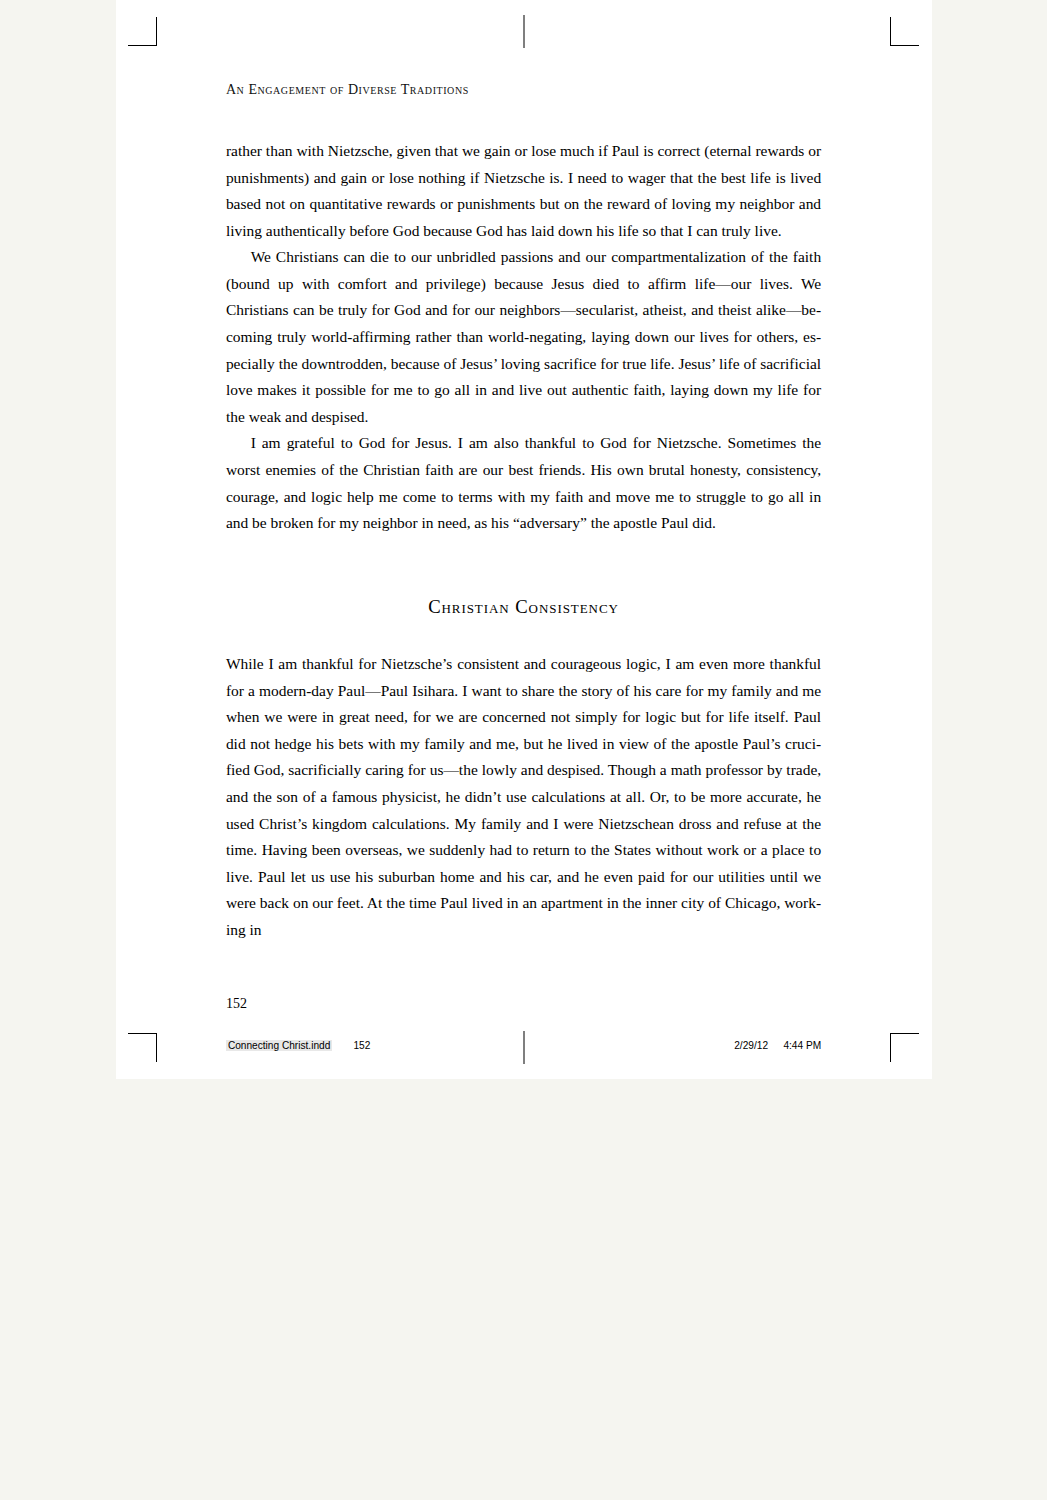An Engagement of Diverse Traditions
rather than with Nietzsche, given that we gain or lose much if Paul is correct (eternal rewards or punishments) and gain or lose nothing if Nietzsche is. I need to wager that the best life is lived based not on quantitative rewards or punishments but on the reward of loving my neighbor and living authentically before God because God has laid down his life so that I can truly live.
We Christians can die to our unbridled passions and our compartmentalization of the faith (bound up with comfort and privilege) because Jesus died to affirm life—our lives. We Christians can be truly for God and for our neighbors—secularist, atheist, and theist alike—becoming truly world-affirming rather than world-negating, laying down our lives for others, especially the downtrodden, because of Jesus’ loving sacrifice for true life. Jesus’ life of sacrificial love makes it possible for me to go all in and live out authentic faith, laying down my life for the weak and despised.
I am grateful to God for Jesus. I am also thankful to God for Nietzsche. Sometimes the worst enemies of the Christian faith are our best friends. His own brutal honesty, consistency, courage, and logic help me come to terms with my faith and move me to struggle to go all in and be broken for my neighbor in need, as his “adversary” the apostle Paul did.
Christian Consistency
While I am thankful for Nietzsche’s consistent and courageous logic, I am even more thankful for a modern-day Paul—Paul Isihara. I want to share the story of his care for my family and me when we were in great need, for we are concerned not simply for logic but for life itself. Paul did not hedge his bets with my family and me, but he lived in view of the apostle Paul’s crucified God, sacrificially caring for us—the lowly and despised. Though a math professor by trade, and the son of a famous physicist, he didn’t use calculations at all. Or, to be more accurate, he used Christ’s kingdom calculations. My family and I were Nietzschean dross and refuse at the time. Having been overseas, we suddenly had to return to the States without work or a place to live. Paul let us use his suburban home and his car, and he even paid for our utilities until we were back on our feet. At the time Paul lived in an apartment in the inner city of Chicago, working in
152
Connecting Christ.indd 152
2/29/124:44 PM